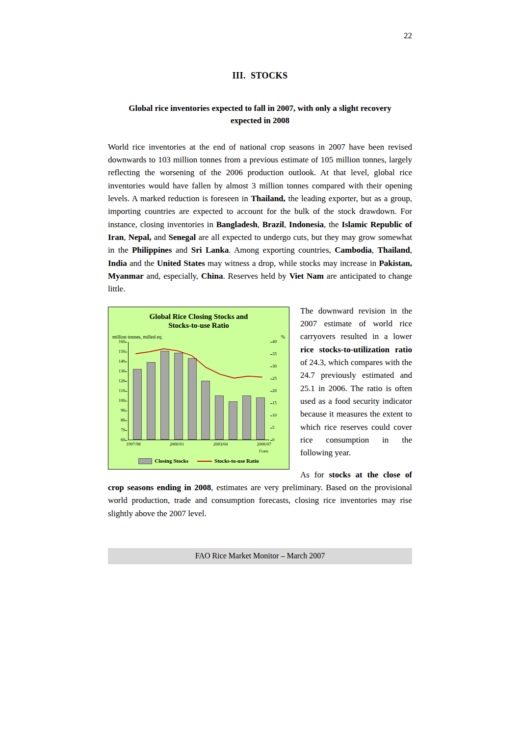22
III. STOCKS
Global rice inventories expected to fall in 2007, with only a slight recovery expected in 2008
World rice inventories at the end of national crop seasons in 2007 have been revised downwards to 103 million tonnes from a previous estimate of 105 million tonnes, largely reflecting the worsening of the 2006 production outlook. At that level, global rice inventories would have fallen by almost 3 million tonnes compared with their opening levels. A marked reduction is foreseen in Thailand, the leading exporter, but as a group, importing countries are expected to account for the bulk of the stock drawdown. For instance, closing inventories in Bangladesh, Brazil, Indonesia, the Islamic Republic of Iran, Nepal, and Senegal are all expected to undergo cuts, but they may grow somewhat in the Philippines and Sri Lanka. Among exporting countries, Cambodia, Thailand, India and the United States may witness a drop, while stocks may increase in Pakistan, Myanmar and, especially, China. Reserves held by Viet Nam are anticipated to change little.
Global Rice Closing Stocks and
Stocks-to-use Ratio
million tonnes, milled eq. %
160 150 140 130 120 110 100 90 80 70 60
40 35 30 25 20 15 10 5 0
1997/98 2000/01 2003/04 2006/07
f'cast.
Closing Stocks Stocks-to-use Ratio
The downward revision in the 2007 estimate of world rice carryovers resulted in a lower rice stocks-to-utilization ratio of 24.3, which compares with the 24.7 previously estimated and 25.1 in 2006. The ratio is often used as a food security indicator because it measures the extent to which rice reserves could cover rice consumption in the following year.
As for stocks at the close of crop seasons ending in 2008, estimates are very preliminary. Based on the provisional world production, trade and consumption forecasts, closing rice inventories may rise slightly above the 2007 level.
FAO Rice Market Monitor – March 2007